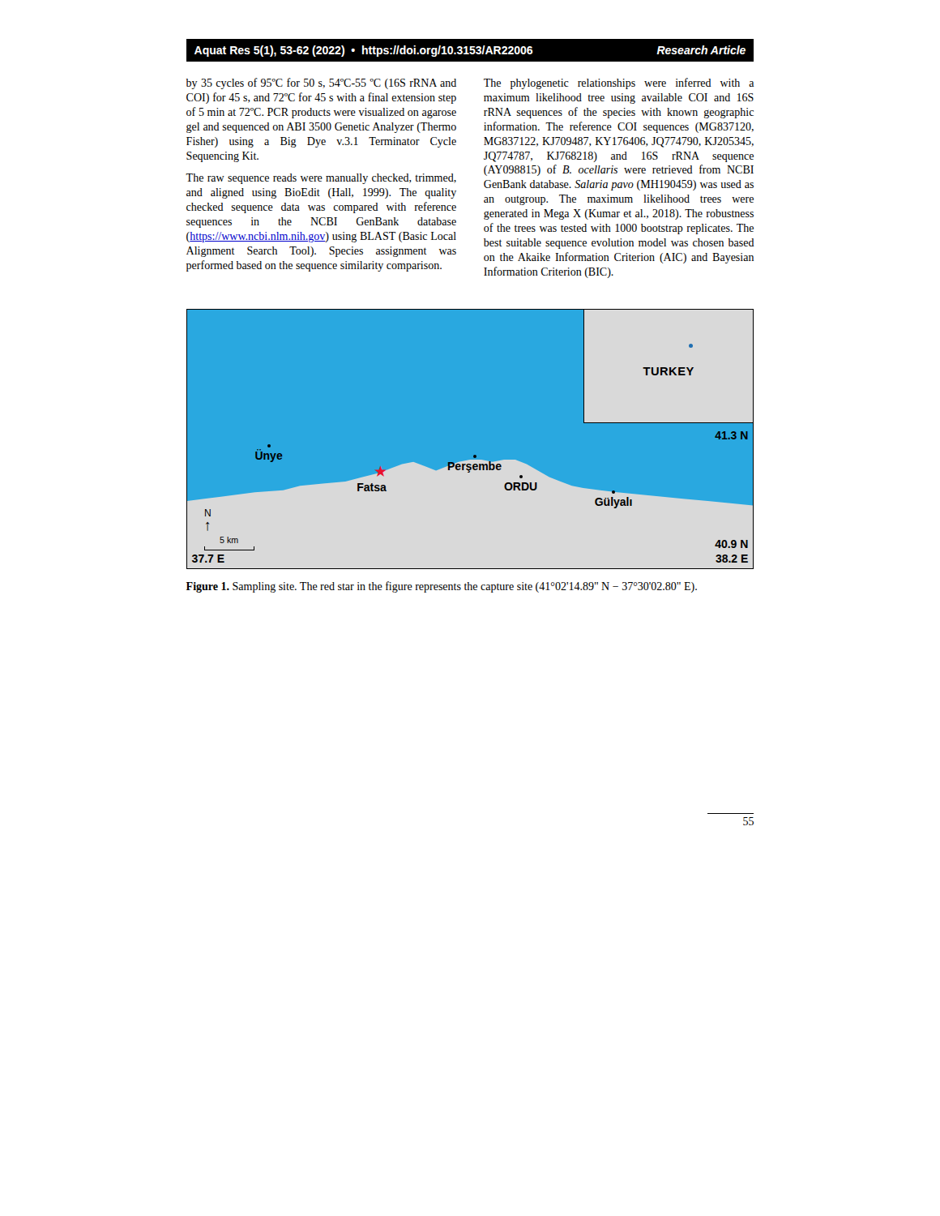Aquat Res 5(1), 53-62 (2022) • https://doi.org/10.3153/AR22006
Research Article
by 35 cycles of 95ºC for 50 s, 54ºC-55 ºC (16S rRNA and COI) for 45 s, and 72ºC for 45 s with a final extension step of 5 min at 72ºC. PCR products were visualized on agarose gel and sequenced on ABI 3500 Genetic Analyzer (Thermo Fisher) using a Big Dye v.3.1 Terminator Cycle Sequencing Kit.
The raw sequence reads were manually checked, trimmed, and aligned using BioEdit (Hall, 1999). The quality checked sequence data was compared with reference sequences in the NCBI GenBank database (https://www.ncbi.nlm.nih.gov) using BLAST (Basic Local Alignment Search Tool). Species assignment was performed based on the sequence similarity comparison.
The phylogenetic relationships were inferred with a maximum likelihood tree using available COI and 16S rRNA sequences of the species with known geographic information. The reference COI sequences (MG837120, MG837122, KJ709487, KY176406, JQ774790, KJ205345, JQ774787, KJ768218) and 16S rRNA sequence (AY098815) of B. ocellaris were retrieved from NCBI GenBank database. Salaria pavo (MH190459) was used as an outgroup. The maximum likelihood trees were generated in Mega X (Kumar et al., 2018). The robustness of the trees was tested with 1000 bootstrap replicates. The best suitable sequence evolution model was chosen based on the Akaike Information Criterion (AIC) and Bayesian Information Criterion (BIC).
TURKEY
41.3 N
40.9 N
37.7 E
38.2 E
Ünye
Fatsa
Perşembe
ORDU
Gülyalı
★
N
↑
5 km
Figure 1. Sampling site. The red star in the figure represents the capture site (41°02'14.89" N − 37°30'02.80" E).
55